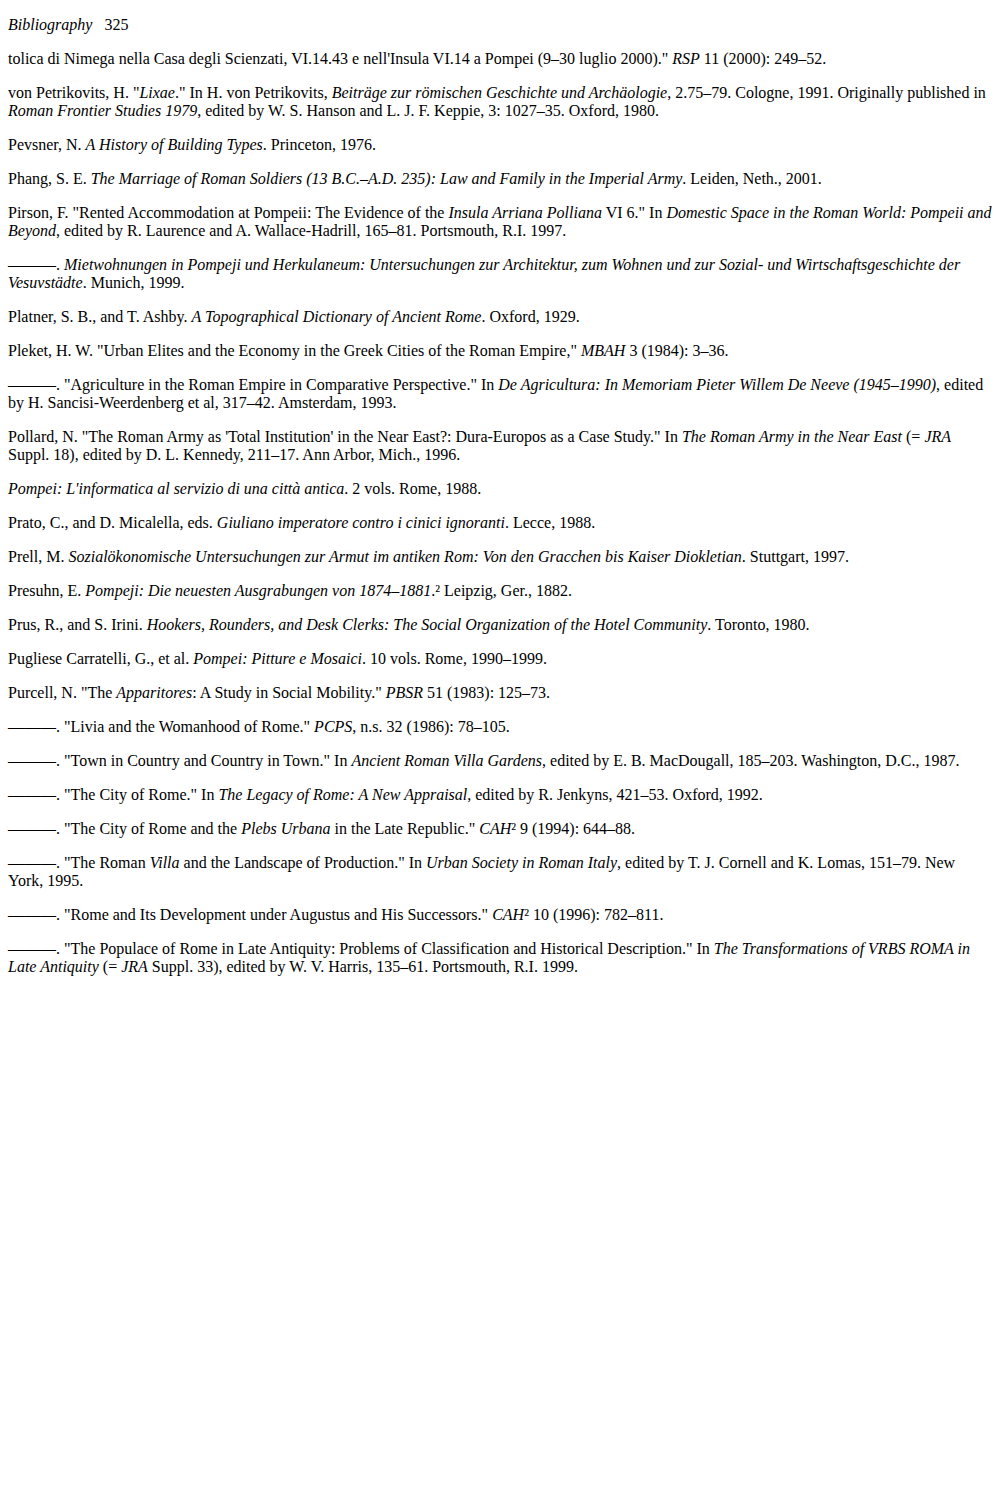Bibliography 325
tolica di Nimega nella Casa degli Scienzati, VI.14.43 e nell'Insula VI.14 a Pompei (9–30 luglio 2000)." RSP 11 (2000): 249–52.
von Petrikovits, H. "Lixae." In H. von Petrikovits, Beiträge zur römischen Geschichte und Archäologie, 2.75–79. Cologne, 1991. Originally published in Roman Frontier Studies 1979, edited by W. S. Hanson and L. J. F. Keppie, 3: 1027–35. Oxford, 1980.
Pevsner, N. A History of Building Types. Princeton, 1976.
Phang, S. E. The Marriage of Roman Soldiers (13 B.C.–A.D. 235): Law and Family in the Imperial Army. Leiden, Neth., 2001.
Pirson, F. "Rented Accommodation at Pompeii: The Evidence of the Insula Arriana Polliana VI 6." In Domestic Space in the Roman World: Pompeii and Beyond, edited by R. Laurence and A. Wallace-Hadrill, 165–81. Portsmouth, R.I. 1997.
———. Mietwohnungen in Pompeji und Herkulaneum: Untersuchungen zur Architektur, zum Wohnen und zur Sozial- und Wirtschaftsgeschichte der Vesuvstädte. Munich, 1999.
Platner, S. B., and T. Ashby. A Topographical Dictionary of Ancient Rome. Oxford, 1929.
Pleket, H. W. "Urban Elites and the Economy in the Greek Cities of the Roman Empire," MBAH 3 (1984): 3–36.
———. "Agriculture in the Roman Empire in Comparative Perspective." In De Agricultura: In Memoriam Pieter Willem De Neeve (1945–1990), edited by H. Sancisi-Weerdenberg et al, 317–42. Amsterdam, 1993.
Pollard, N. "The Roman Army as 'Total Institution' in the Near East?: Dura-Europos as a Case Study." In The Roman Army in the Near East (= JRA Suppl. 18), edited by D. L. Kennedy, 211–17. Ann Arbor, Mich., 1996.
Pompei: L'informatica al servizio di una città antica. 2 vols. Rome, 1988.
Prato, C., and D. Micalella, eds. Giuliano imperatore contro i cinici ignoranti. Lecce, 1988.
Prell, M. Sozialökonomische Untersuchungen zur Armut im antiken Rom: Von den Gracchen bis Kaiser Diokletian. Stuttgart, 1997.
Presuhn, E. Pompeji: Die neuesten Ausgrabungen von 1874–1881.² Leipzig, Ger., 1882.
Prus, R., and S. Irini. Hookers, Rounders, and Desk Clerks: The Social Organization of the Hotel Community. Toronto, 1980.
Pugliese Carratelli, G., et al. Pompei: Pitture e Mosaici. 10 vols. Rome, 1990–1999.
Purcell, N. "The Apparitores: A Study in Social Mobility." PBSR 51 (1983): 125–73.
———. "Livia and the Womanhood of Rome." PCPS, n.s. 32 (1986): 78–105.
———. "Town in Country and Country in Town." In Ancient Roman Villa Gardens, edited by E. B. MacDougall, 185–203. Washington, D.C., 1987.
———. "The City of Rome." In The Legacy of Rome: A New Appraisal, edited by R. Jenkyns, 421–53. Oxford, 1992.
———. "The City of Rome and the Plebs Urbana in the Late Republic." CAH² 9 (1994): 644–88.
———. "The Roman Villa and the Landscape of Production." In Urban Society in Roman Italy, edited by T. J. Cornell and K. Lomas, 151–79. New York, 1995.
———. "Rome and Its Development under Augustus and His Successors." CAH² 10 (1996): 782–811.
———. "The Populace of Rome in Late Antiquity: Problems of Classification and Historical Description." In The Transformations of VRBS ROMA in Late Antiquity (= JRA Suppl. 33), edited by W. V. Harris, 135–61. Portsmouth, R.I. 1999.